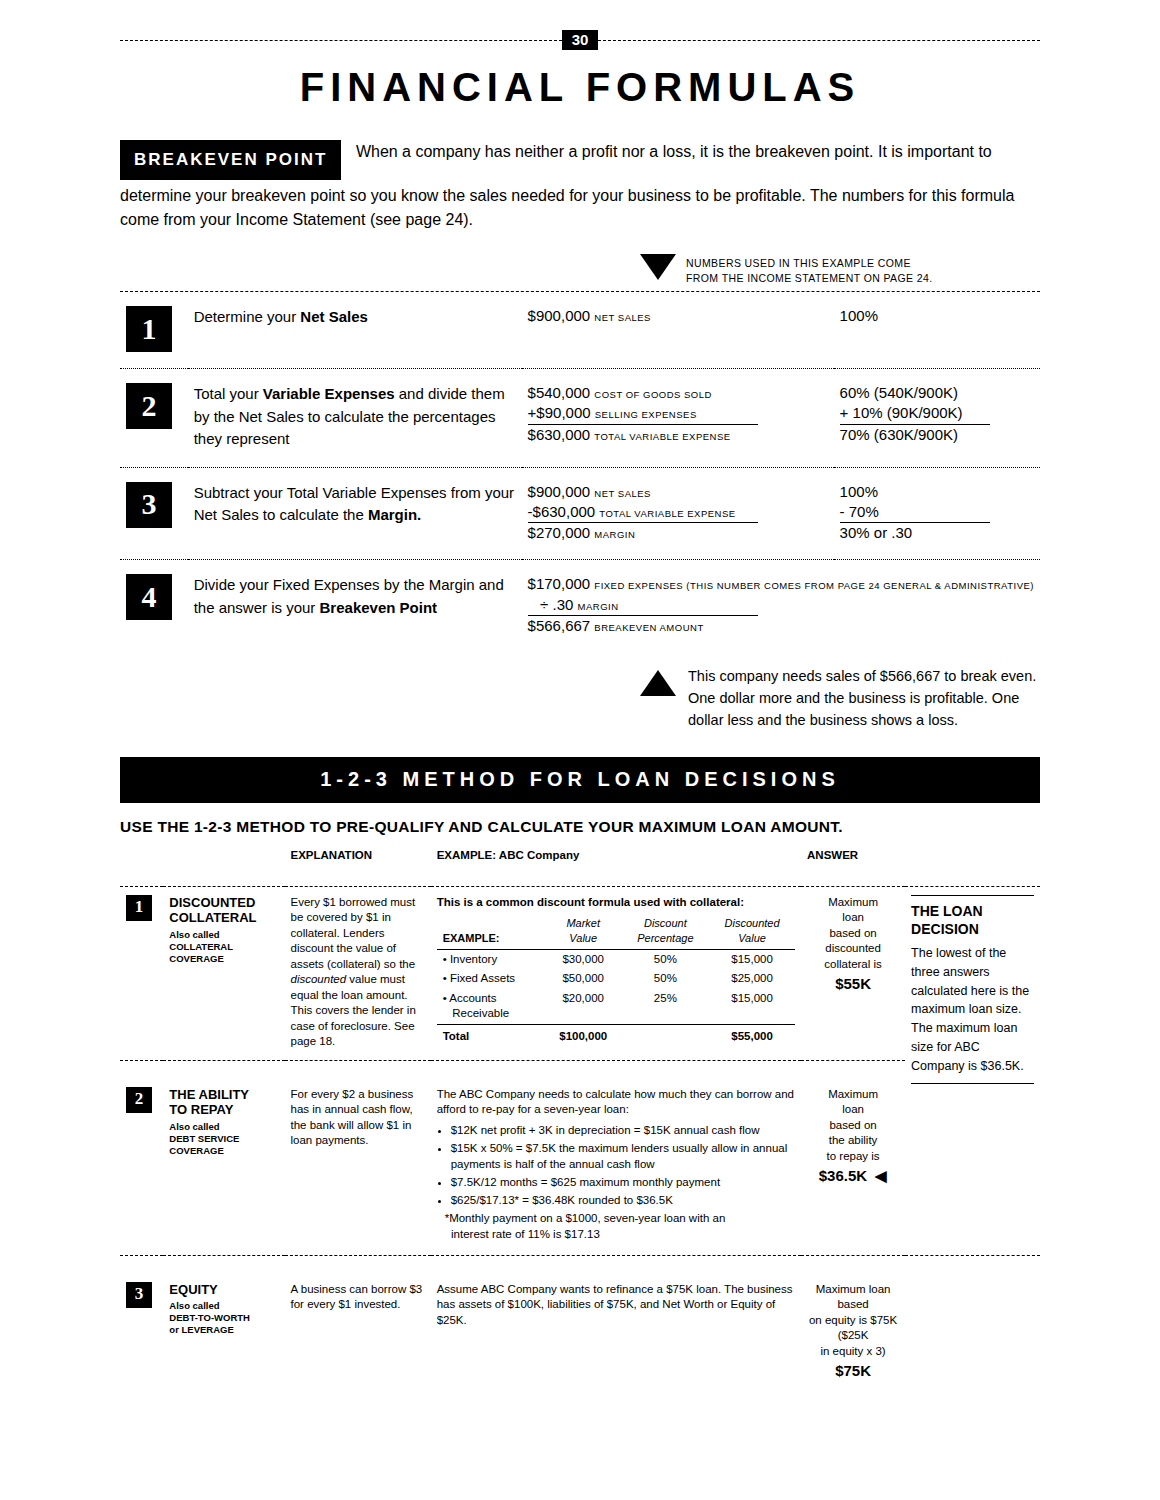30
FINANCIAL FORMULAS
BREAKEVEN POINT When a company has neither a profit nor a loss, it is the breakeven point. It is important to determine your breakeven point so you know the sales needed for your business to be profitable. The numbers for this formula come from your Income Statement (see page 24).
Numbers used in this example come
from the Income Statement on page 24.
| 1 | Determine your Net Sales | $900,000 net sales | 100% |
| 2 | Total your Variable Expenses and divide them by the Net Sales to calculate the percentages they represent | $540,000 cost of goods sold +$90,000 selling expenses $630,000 total variable expense | 60% (540K/900K) + 10% (90K/900K) 70% (630K/900K) |
| 3 | Subtract your Total Variable Expenses from your Net Sales to calculate the Margin. | $900,000 net sales -$630,000 total variable expense $270,000 margin | 100% - 70% 30% or .30 |
| 4 | Divide your Fixed Expenses by the Margin and the answer is your Breakeven Point | $170,000 fixed expenses (this number comes from page 24 General & Administrative) ÷ .30 margin $566,667 breakeven amount |
This company needs sales of $566,667 to break even. One dollar more and the business is profitable. One dollar less and the business shows a loss.
1-2-3 METHOD FOR LOAN DECISIONS
USE THE 1-2-3 METHOD TO PRE-QUALIFY AND CALCULATE YOUR MAXIMUM LOAN AMOUNT.
| | | EXPLANATION | EXAMPLE: ABC Company | ANSWER | |
| --- | --- | --- | --- | --- | --- |
| 1 | DISCOUNTED COLLATERAL Also called COLLATERAL COVERAGE | Every $1 borrowed must be covered by $1 in collateral. Lenders discount the value of assets (collateral) so the discounted value must equal the loan amount. This covers the lender in case of foreclosure. See page 18. | This is a common discount formula used with collateral: / EXAMPLE: / Market Value / Discount Percentage / Discounted Value / / --- / --- / --- / --- / / • Inventory / $30,000 / 50% / $15,000 / / • Fixed Assets / $50,000 / 50% / $25,000 / / • Accounts Receivable / $20,000 / 25% / $15,000 / / Total / $100,000 / / $55,000 / | Maximum loan based on discounted collateral is $55K | THE LOAN DECISION The lowest of the three answers calculated here is the maximum loan size. The maximum loan size for ABC Company is $36.5K. |
| 2 | THE ABILITY TO REPAY Also called DEBT SERVICE COVERAGE | For every $2 a business has in annual cash flow, the bank will allow $1 in loan payments. | The ABC Company needs to calculate how much they can borrow and afford to re-pay for a seven-year loan: $12K net profit + 3K in depreciation = $15K annual cash flow $15K x 50% = $7.5K the maximum lenders usually allow in annual payments is half of the annual cash flow $7.5K/12 months = $625 maximum monthly payment $625/$17.13* = $36.48K rounded to $36.5K *Monthly payment on a $1000, seven-year loan with an interest rate of 11% is $17.13 | Maximum loan based on the ability to repay is $36.5K ◀ |
| 3 | EQUITY Also called DEBT-TO-WORTH or LEVERAGE | A business can borrow $3 for every $1 invested. | Assume ABC Company wants to refinance a $75K loan. The business has assets of $100K, liabilities of $75K, and Net Worth or Equity of $25K. | Maximum loan based on equity is $75K ($25K in equity x 3) $75K | |